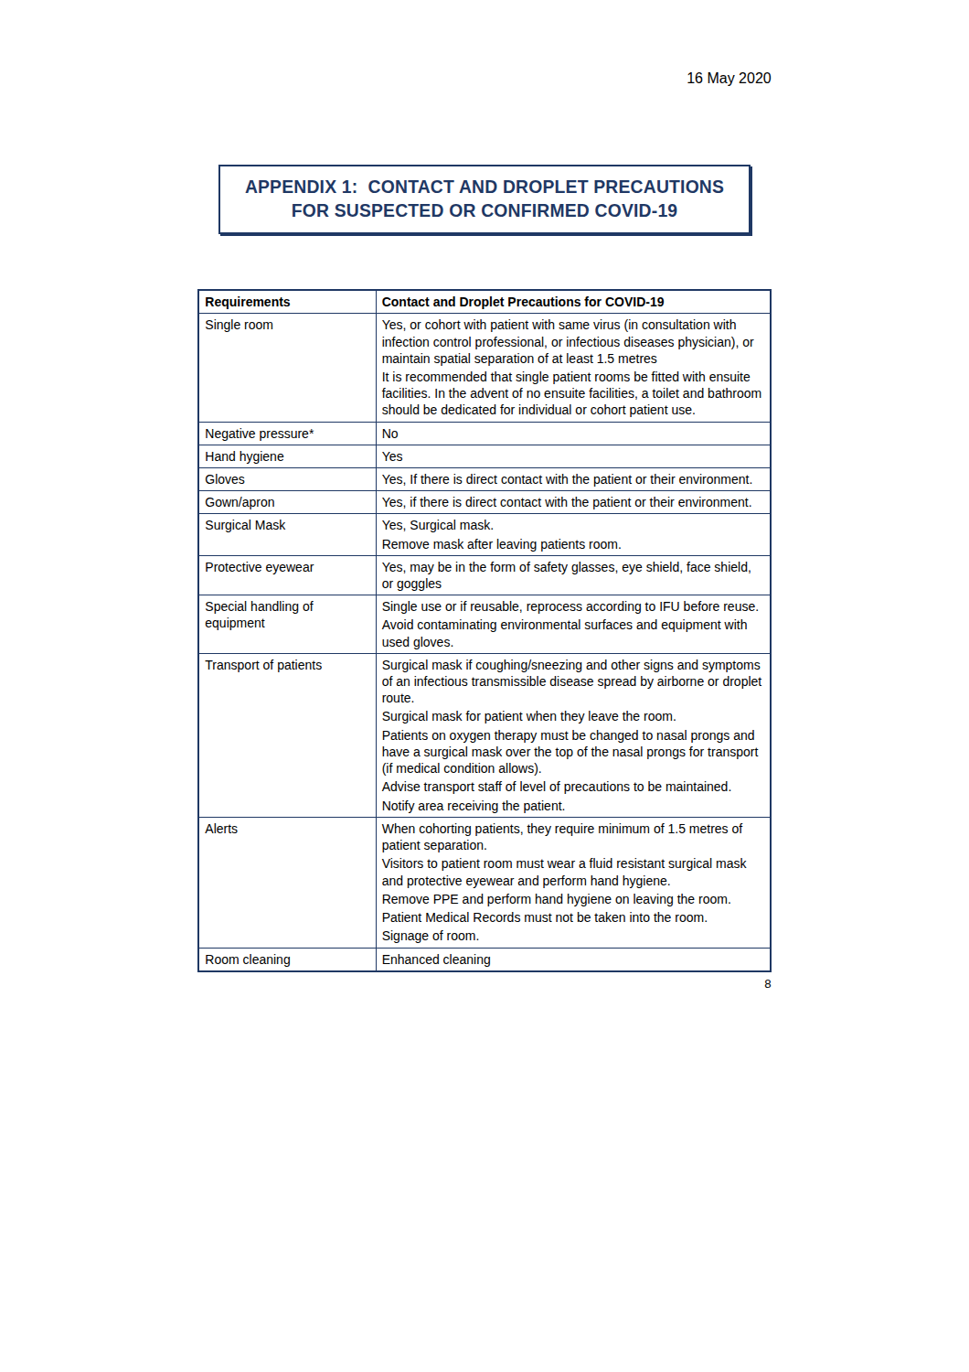16 May 2020
APPENDIX 1: CONTACT AND DROPLET PRECAUTIONS FOR SUSPECTED OR CONFIRMED COVID-19
| Requirements | Contact and Droplet Precautions for COVID-19 |
| --- | --- |
| Single room | Yes, or cohort with patient with same virus (in consultation with infection control professional, or infectious diseases physician), or maintain spatial separation of at least 1.5 metres It is recommended that single patient rooms be fitted with ensuite facilities. In the advent of no ensuite facilities, a toilet and bathroom should be dedicated for individual or cohort patient use. |
| Negative pressure* | No |
| Hand hygiene | Yes |
| Gloves | Yes, If there is direct contact with the patient or their environment. |
| Gown/apron | Yes, if there is direct contact with the patient or their environment. |
| Surgical Mask | Yes, Surgical mask. Remove mask after leaving patients room. |
| Protective eyewear | Yes, may be in the form of safety glasses, eye shield, face shield, or goggles |
| Special handling of equipment | Single use or if reusable, reprocess according to IFU before reuse. Avoid contaminating environmental surfaces and equipment with used gloves. |
| Transport of patients | Surgical mask if coughing/sneezing and other signs and symptoms of an infectious transmissible disease spread by airborne or droplet route. Surgical mask for patient when they leave the room. Patients on oxygen therapy must be changed to nasal prongs and have a surgical mask over the top of the nasal prongs for transport (if medical condition allows). Advise transport staff of level of precautions to be maintained. Notify area receiving the patient. |
| Alerts | When cohorting patients, they require minimum of 1.5 metres of patient separation. Visitors to patient room must wear a fluid resistant surgical mask and protective eyewear and perform hand hygiene. Remove PPE and perform hand hygiene on leaving the room. Patient Medical Records must not be taken into the room. Signage of room. |
| Room cleaning | Enhanced cleaning |
8